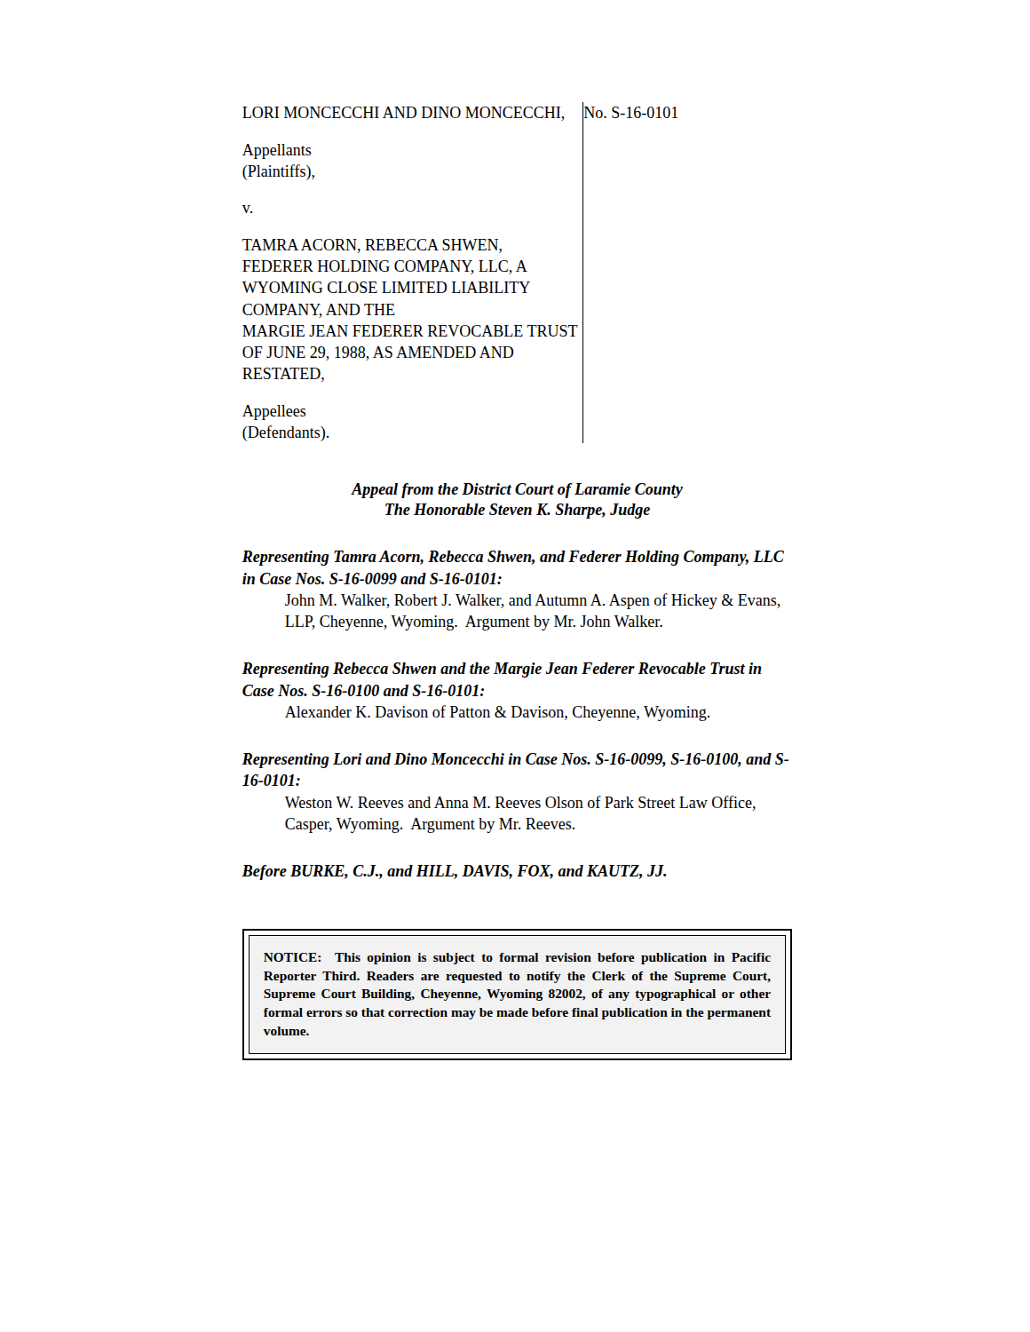| LORI MONCECCHI and DINO MONCECCHI, Appellants (Plaintiffs), v. TAMRA ACORN, REBECCA SHWEN, FEDERER HOLDING COMPANY, LLC, a Wyoming close limited liability company, and the MARGIE JEAN FEDERER REVOCABLE TRUST OF JUNE 29, 1988, As Amended and Restated, Appellees (Defendants). | No. S-16-0101 |
Appeal from the District Court of Laramie County
The Honorable Steven K. Sharpe, Judge
Representing Tamra Acorn, Rebecca Shwen, and Federer Holding Company, LLC in Case Nos. S-16-0099 and S-16-0101:
John M. Walker, Robert J. Walker, and Autumn A. Aspen of Hickey & Evans, LLP, Cheyenne, Wyoming. Argument by Mr. John Walker.
Representing Rebecca Shwen and the Margie Jean Federer Revocable Trust in Case Nos. S-16-0100 and S-16-0101:
Alexander K. Davison of Patton & Davison, Cheyenne, Wyoming.
Representing Lori and Dino Moncecchi in Case Nos. S-16-0099, S-16-0100, and S-16-0101:
Weston W. Reeves and Anna M. Reeves Olson of Park Street Law Office, Casper, Wyoming. Argument by Mr. Reeves.
Before BURKE, C.J., and HILL, DAVIS, FOX, and KAUTZ, JJ.
NOTICE: This opinion is subject to formal revision before publication in Pacific Reporter Third. Readers are requested to notify the Clerk of the Supreme Court, Supreme Court Building, Cheyenne, Wyoming 82002, of any typographical or other formal errors so that correction may be made before final publication in the permanent volume.